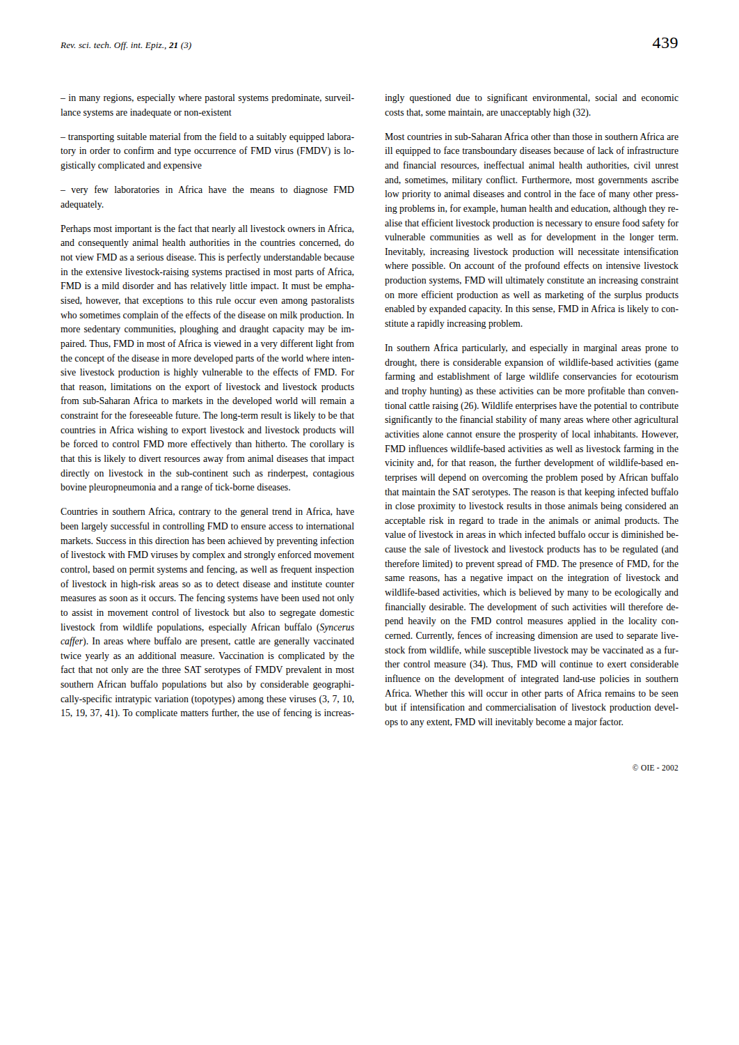Rev. sci. tech. Off. int. Epiz., 21 (3)
439
– in many regions, especially where pastoral systems predominate, surveillance systems are inadequate or non-existent
– transporting suitable material from the field to a suitably equipped laboratory in order to confirm and type occurrence of FMD virus (FMDV) is logistically complicated and expensive
– very few laboratories in Africa have the means to diagnose FMD adequately.
Perhaps most important is the fact that nearly all livestock owners in Africa, and consequently animal health authorities in the countries concerned, do not view FMD as a serious disease. This is perfectly understandable because in the extensive livestock-raising systems practised in most parts of Africa, FMD is a mild disorder and has relatively little impact. It must be emphasised, however, that exceptions to this rule occur even among pastoralists who sometimes complain of the effects of the disease on milk production. In more sedentary communities, ploughing and draught capacity may be impaired. Thus, FMD in most of Africa is viewed in a very different light from the concept of the disease in more developed parts of the world where intensive livestock production is highly vulnerable to the effects of FMD. For that reason, limitations on the export of livestock and livestock products from sub-Saharan Africa to markets in the developed world will remain a constraint for the foreseeable future. The long-term result is likely to be that countries in Africa wishing to export livestock and livestock products will be forced to control FMD more effectively than hitherto. The corollary is that this is likely to divert resources away from animal diseases that impact directly on livestock in the sub-continent such as rinderpest, contagious bovine pleuropneumonia and a range of tick-borne diseases.
Countries in southern Africa, contrary to the general trend in Africa, have been largely successful in controlling FMD to ensure access to international markets. Success in this direction has been achieved by preventing infection of livestock with FMD viruses by complex and strongly enforced movement control, based on permit systems and fencing, as well as frequent inspection of livestock in high-risk areas so as to detect disease and institute counter measures as soon as it occurs. The fencing systems have been used not only to assist in movement control of livestock but also to segregate domestic livestock from wildlife populations, especially African buffalo (Syncerus caffer). In areas where buffalo are present, cattle are generally vaccinated twice yearly as an additional measure. Vaccination is complicated by the fact that not only are the three SAT serotypes of FMDV prevalent in most southern African buffalo populations but also by considerable geographically-specific intratypic variation (topotypes) among these viruses (3, 7, 10, 15, 19, 37, 41). To complicate matters further, the use of fencing is increasingly questioned due to significant environmental, social and economic costs that, some maintain, are unacceptably high (32).
Most countries in sub-Saharan Africa other than those in southern Africa are ill equipped to face transboundary diseases because of lack of infrastructure and financial resources, ineffectual animal health authorities, civil unrest and, sometimes, military conflict. Furthermore, most governments ascribe low priority to animal diseases and control in the face of many other pressing problems in, for example, human health and education, although they realise that efficient livestock production is necessary to ensure food safety for vulnerable communities as well as for development in the longer term. Inevitably, increasing livestock production will necessitate intensification where possible. On account of the profound effects on intensive livestock production systems, FMD will ultimately constitute an increasing constraint on more efficient production as well as marketing of the surplus products enabled by expanded capacity. In this sense, FMD in Africa is likely to constitute a rapidly increasing problem.
In southern Africa particularly, and especially in marginal areas prone to drought, there is considerable expansion of wildlife-based activities (game farming and establishment of large wildlife conservancies for ecotourism and trophy hunting) as these activities can be more profitable than conventional cattle raising (26). Wildlife enterprises have the potential to contribute significantly to the financial stability of many areas where other agricultural activities alone cannot ensure the prosperity of local inhabitants. However, FMD influences wildlife-based activities as well as livestock farming in the vicinity and, for that reason, the further development of wildlife-based enterprises will depend on overcoming the problem posed by African buffalo that maintain the SAT serotypes. The reason is that keeping infected buffalo in close proximity to livestock results in those animals being considered an acceptable risk in regard to trade in the animals or animal products. The value of livestock in areas in which infected buffalo occur is diminished because the sale of livestock and livestock products has to be regulated (and therefore limited) to prevent spread of FMD. The presence of FMD, for the same reasons, has a negative impact on the integration of livestock and wildlife-based activities, which is believed by many to be ecologically and financially desirable. The development of such activities will therefore depend heavily on the FMD control measures applied in the locality concerned. Currently, fences of increasing dimension are used to separate livestock from wildlife, while susceptible livestock may be vaccinated as a further control measure (34). Thus, FMD will continue to exert considerable influence on the development of integrated land-use policies in southern Africa. Whether this will occur in other parts of Africa remains to be seen but if intensification and commercialisation of livestock production develops to any extent, FMD will inevitably become a major factor.
© OIE - 2002